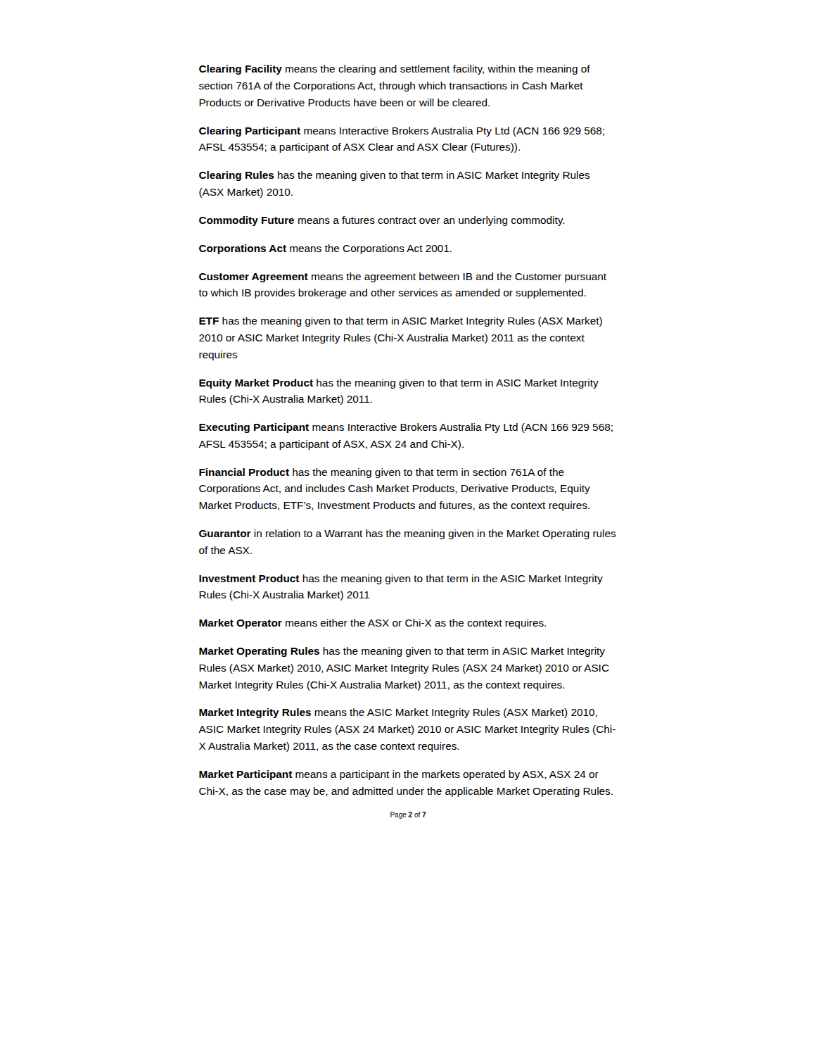Clearing Facility means the clearing and settlement facility, within the meaning of section 761A of the Corporations Act, through which transactions in Cash Market Products or Derivative Products have been or will be cleared.
Clearing Participant means Interactive Brokers Australia Pty Ltd (ACN 166 929 568; AFSL 453554; a participant of ASX Clear and ASX Clear (Futures)).
Clearing Rules has the meaning given to that term in ASIC Market Integrity Rules (ASX Market) 2010.
Commodity Future means a futures contract over an underlying commodity.
Corporations Act means the Corporations Act 2001.
Customer Agreement means the agreement between IB and the Customer pursuant to which IB provides brokerage and other services as amended or supplemented.
ETF has the meaning given to that term in ASIC Market Integrity Rules (ASX Market) 2010 or ASIC Market Integrity Rules (Chi-X Australia Market) 2011 as the context requires
Equity Market Product has the meaning given to that term in ASIC Market Integrity Rules (Chi-X Australia Market) 2011.
Executing Participant means Interactive Brokers Australia Pty Ltd (ACN 166 929 568; AFSL 453554; a participant of ASX, ASX 24 and Chi-X).
Financial Product has the meaning given to that term in section 761A of the Corporations Act, and includes Cash Market Products, Derivative Products, Equity Market Products, ETF’s, Investment Products and futures, as the context requires.
Guarantor in relation to a Warrant has the meaning given in the Market Operating rules of the ASX.
Investment Product has the meaning given to that term in the ASIC Market Integrity Rules (Chi-X Australia Market) 2011
Market Operator means either the ASX or Chi-X as the context requires.
Market Operating Rules has the meaning given to that term in ASIC Market Integrity Rules (ASX Market) 2010, ASIC Market Integrity Rules (ASX 24 Market) 2010 or ASIC Market Integrity Rules (Chi-X Australia Market) 2011, as the context requires.
Market Integrity Rules means the ASIC Market Integrity Rules (ASX Market) 2010, ASIC Market Integrity Rules (ASX 24 Market) 2010 or ASIC Market Integrity Rules (Chi-X Australia Market) 2011, as the case context requires.
Market Participant means a participant in the markets operated by ASX, ASX 24 or Chi-X, as the case may be, and admitted under the applicable Market Operating Rules.
Page 2 of 7